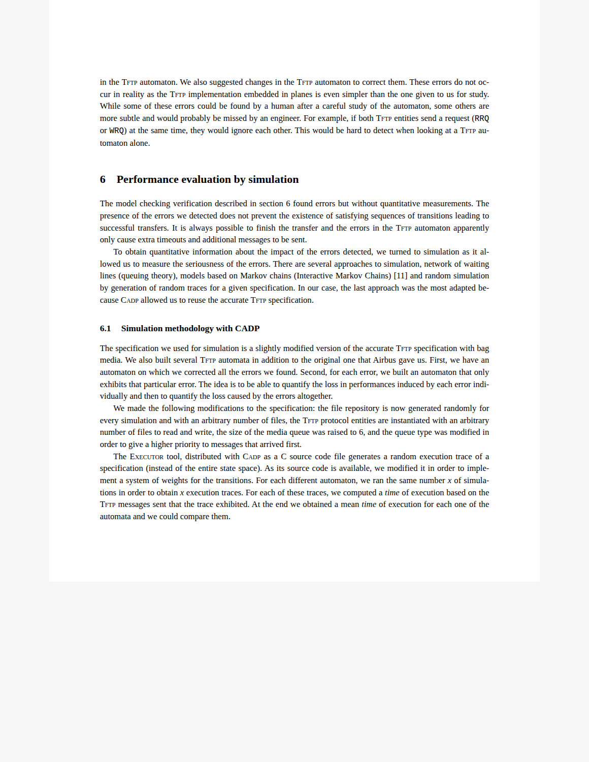in the Tftp automaton. We also suggested changes in the Tftp automaton to correct them. These errors do not occur in reality as the Tftp implementation embedded in planes is even simpler than the one given to us for study. While some of these errors could be found by a human after a careful study of the automaton, some others are more subtle and would probably be missed by an engineer. For example, if both Tftp entities send a request (RRQ or WRQ) at the same time, they would ignore each other. This would be hard to detect when looking at a Tftp automaton alone.
6 Performance evaluation by simulation
The model checking verification described in section 6 found errors but without quantitative measurements. The presence of the errors we detected does not prevent the existence of satisfying sequences of transitions leading to successful transfers. It is always possible to finish the transfer and the errors in the Tftp automaton apparently only cause extra timeouts and additional messages to be sent.
To obtain quantitative information about the impact of the errors detected, we turned to simulation as it allowed us to measure the seriousness of the errors. There are several approaches to simulation, network of waiting lines (queuing theory), models based on Markov chains (Interactive Markov Chains) [11] and random simulation by generation of random traces for a given specification. In our case, the last approach was the most adapted because Cadp allowed us to reuse the accurate Tftp specification.
6.1 Simulation methodology with CADP
The specification we used for simulation is a slightly modified version of the accurate Tftp specification with bag media. We also built several Tftp automata in addition to the original one that Airbus gave us. First, we have an automaton on which we corrected all the errors we found. Second, for each error, we built an automaton that only exhibits that particular error. The idea is to be able to quantify the loss in performances induced by each error individually and then to quantify the loss caused by the errors altogether.
We made the following modifications to the specification: the file repository is now generated randomly for every simulation and with an arbitrary number of files, the Tftp protocol entities are instantiated with an arbitrary number of files to read and write, the size of the media queue was raised to 6, and the queue type was modified in order to give a higher priority to messages that arrived first.
The Executor tool, distributed with Cadp as a C source code file generates a random execution trace of a specification (instead of the entire state space). As its source code is available, we modified it in order to implement a system of weights for the transitions. For each different automaton, we ran the same number x of simulations in order to obtain x execution traces. For each of these traces, we computed a time of execution based on the Tftp messages sent that the trace exhibited. At the end we obtained a mean time of execution for each one of the automata and we could compare them.